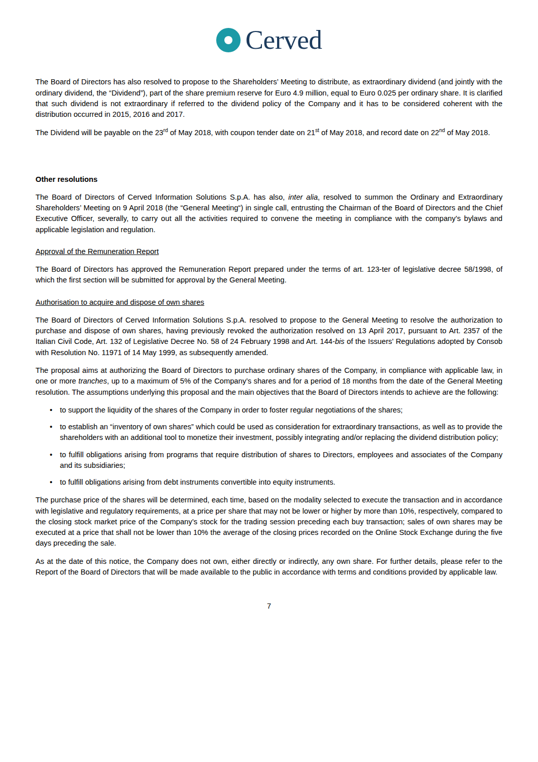Cerved
The Board of Directors has also resolved to propose to the Shareholders’ Meeting to distribute, as extraordinary dividend (and jointly with the ordinary dividend, the “Dividend”), part of the share premium reserve for Euro 4.9 million, equal to Euro 0.025 per ordinary share. It is clarified that such dividend is not extraordinary if referred to the dividend policy of the Company and it has to be considered coherent with the distribution occurred in 2015, 2016 and 2017.
The Dividend will be payable on the 23rd of May 2018, with coupon tender date on 21st of May 2018, and record date on 22nd of May 2018.
Other resolutions
The Board of Directors of Cerved Information Solutions S.p.A. has also, inter alia, resolved to summon the Ordinary and Extraordinary Shareholders’ Meeting on 9 April 2018 (the “General Meeting“) in single call, entrusting the Chairman of the Board of Directors and the Chief Executive Officer, severally, to carry out all the activities required to convene the meeting in compliance with the company’s bylaws and applicable legislation and regulation.
Approval of the Remuneration Report
The Board of Directors has approved the Remuneration Report prepared under the terms of art. 123-ter of legislative decree 58/1998, of which the first section will be submitted for approval by the General Meeting.
Authorisation to acquire and dispose of own shares
The Board of Directors of Cerved Information Solutions S.p.A. resolved to propose to the General Meeting to resolve the authorization to purchase and dispose of own shares, having previously revoked the authorization resolved on 13 April 2017, pursuant to Art. 2357 of the Italian Civil Code, Art. 132 of Legislative Decree No. 58 of 24 February 1998 and Art. 144-bis of the Issuers’ Regulations adopted by Consob with Resolution No. 11971 of 14 May 1999, as subsequently amended.
The proposal aims at authorizing the Board of Directors to purchase ordinary shares of the Company, in compliance with applicable law, in one or more tranches, up to a maximum of 5% of the Company’s shares and for a period of 18 months from the date of the General Meeting resolution. The assumptions underlying this proposal and the main objectives that the Board of Directors intends to achieve are the following:
to support the liquidity of the shares of the Company in order to foster regular negotiations of the shares;
to establish an “inventory of own shares” which could be used as consideration for extraordinary transactions, as well as to provide the shareholders with an additional tool to monetize their investment, possibly integrating and/or replacing the dividend distribution policy;
to fulfill obligations arising from programs that require distribution of shares to Directors, employees and associates of the Company and its subsidiaries;
to fulfill obligations arising from debt instruments convertible into equity instruments.
The purchase price of the shares will be determined, each time, based on the modality selected to execute the transaction and in accordance with legislative and regulatory requirements, at a price per share that may not be lower or higher by more than 10%, respectively, compared to the closing stock market price of the Company’s stock for the trading session preceding each buy transaction; sales of own shares may be executed at a price that shall not be lower than 10% the average of the closing prices recorded on the Online Stock Exchange during the five days preceding the sale.
As at the date of this notice, the Company does not own, either directly or indirectly, any own share. For further details, please refer to the Report of the Board of Directors that will be made available to the public in accordance with terms and conditions provided by applicable law.
7